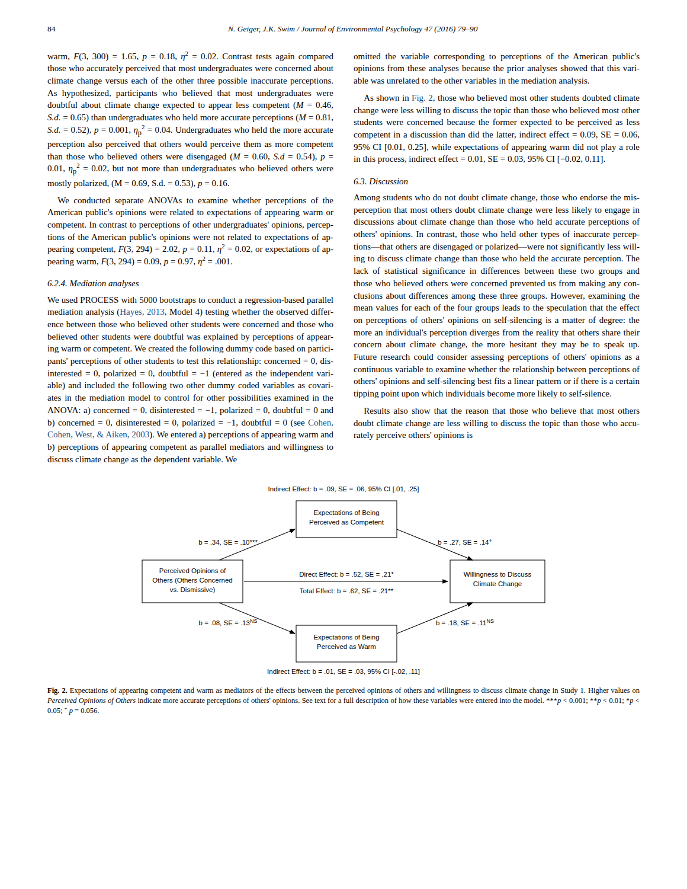84 N. Geiger, J.K. Swim / Journal of Environmental Psychology 47 (2016) 79–90
warm, F(3, 300) = 1.65, p = 0.18, η2 = 0.02. Contrast tests again compared those who accurately perceived that most undergraduates were concerned about climate change versus each of the other three possible inaccurate perceptions. As hypothesized, participants who believed that most undergraduates were doubtful about climate change expected to appear less competent (M = 0.46, S.d. = 0.65) than undergraduates who held more accurate perceptions (M = 0.81, S.d. = 0.52), p = 0.001, ηp2 = 0.04. Undergraduates who held the more accurate perception also perceived that others would perceive them as more competent than those who believed others were disengaged (M = 0.60, S.d = 0.54), p = 0.01, ηp2 = 0.02, but not more than undergraduates who believed others were mostly polarized, (M = 0.69, S.d. = 0.53), p = 0.16.
We conducted separate ANOVAs to examine whether perceptions of the American public's opinions were related to expectations of appearing warm or competent. In contrast to perceptions of other undergraduates' opinions, perceptions of the American public's opinions were not related to expectations of appearing competent, F(3, 294) = 2.02, p = 0.11, η2 = 0.02, or expectations of appearing warm, F(3, 294) = 0.09, p = 0.97, η2 = .001.
6.2.4. Mediation analyses
We used PROCESS with 5000 bootstraps to conduct a regression-based parallel mediation analysis (Hayes, 2013, Model 4) testing whether the observed difference between those who believed other students were concerned and those who believed other students were doubtful was explained by perceptions of appearing warm or competent. We created the following dummy code based on participants' perceptions of other students to test this relationship: concerned = 0, disinterested = 0, polarized = 0, doubtful = −1 (entered as the independent variable) and included the following two other dummy coded variables as covariates in the mediation model to control for other possibilities examined in the ANOVA: a) concerned = 0, disinterested = −1, polarized = 0, doubtful = 0 and b) concerned = 0, disinterested = 0, polarized = −1, doubtful = 0 (see Cohen, Cohen, West, & Aiken, 2003). We entered a) perceptions of appearing warm and b) perceptions of appearing competent as parallel mediators and willingness to discuss climate change as the dependent variable. We
omitted the variable corresponding to perceptions of the American public's opinions from these analyses because the prior analyses showed that this variable was unrelated to the other variables in the mediation analysis.
As shown in Fig. 2, those who believed most other students doubted climate change were less willing to discuss the topic than those who believed most other students were concerned because the former expected to be perceived as less competent in a discussion than did the latter, indirect effect = 0.09, SE = 0.06, 95% CI [0.01, 0.25], while expectations of appearing warm did not play a role in this process, indirect effect = 0.01, SE = 0.03, 95% CI [−0.02, 0.11].
6.3. Discussion
Among students who do not doubt climate change, those who endorse the misperception that most others doubt climate change were less likely to engage in discussions about climate change than those who held accurate perceptions of others' opinions. In contrast, those who held other types of inaccurate perceptions—that others are disengaged or polarized—were not significantly less willing to discuss climate change than those who held the accurate perception. The lack of statistical significance in differences between these two groups and those who believed others were concerned prevented us from making any conclusions about differences among these three groups. However, examining the mean values for each of the four groups leads to the speculation that the effect on perceptions of others' opinions on self-silencing is a matter of degree: the more an individual's perception diverges from the reality that others share their concern about climate change, the more hesitant they may be to speak up. Future research could consider assessing perceptions of others' opinions as a continuous variable to examine whether the relationship between perceptions of others' opinions and self-silencing best fits a linear pattern or if there is a certain tipping point upon which individuals become more likely to self-silence.
Results also show that the reason that those who believe that most others doubt climate change are less willing to discuss the topic than those who accurately perceive others' opinions is
Indirect Effect: b = .09, SE = .06, 95% CI [.01, .25] Expectations of Being Perceived as Competent Perceived Opinions of Others (Others Concerned vs. Dismissive) Willingness to Discuss Climate Change Expectations of Being Perceived as Warm b = .34, SE = .10*** b = .27, SE = .14+ Direct Effect: b = .52, SE = .21* Total Effect: b = .62, SE = .21** b = .08, SE = .13NS b = .18, SE = .11NS Indirect Effect: b = .01, SE = .03, 95% CI [-.02, .11]
Fig. 2. Expectations of appearing competent and warm as mediators of the effects between the perceived opinions of others and willingness to discuss climate change in Study 1. Higher values on Perceived Opinions of Others indicate more accurate perceptions of others' opinions. See text for a full description of how these variables were entered into the model. ***p < 0.001; **p < 0.01; *p < 0.05; + p = 0.056.